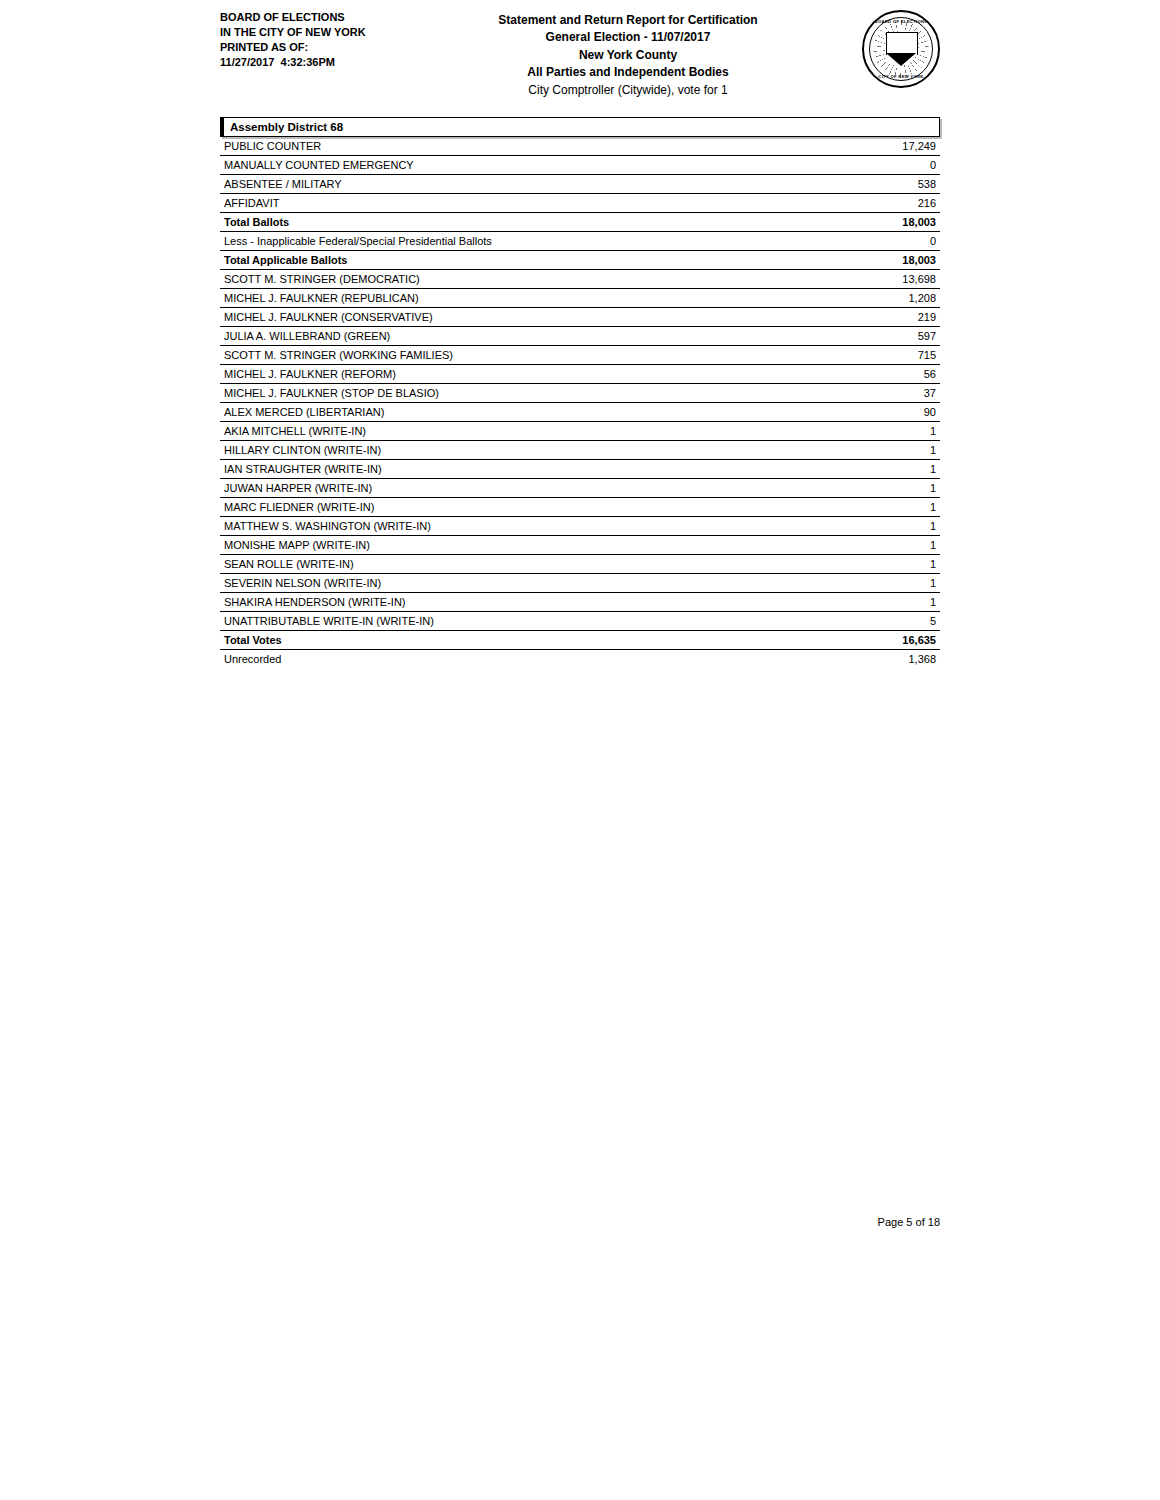BOARD OF ELECTIONS
IN THE CITY OF NEW YORK
PRINTED AS OF:
11/27/2017 4:32:36PM
Statement and Return Report for Certification General Election - 11/07/2017 New York County All Parties and Independent Bodies City Comptroller (Citywide), vote for 1
BOARD OF ELECTIONS
CITY OF NEW YORK
Assembly District 68
| PUBLIC COUNTER | 17,249 |
| MANUALLY COUNTED EMERGENCY | 0 |
| ABSENTEE / MILITARY | 538 |
| AFFIDAVIT | 216 |
| Total Ballots | 18,003 |
| Less - Inapplicable Federal/Special Presidential Ballots | 0 |
| Total Applicable Ballots | 18,003 |
| SCOTT M. STRINGER (DEMOCRATIC) | 13,698 |
| MICHEL J. FAULKNER (REPUBLICAN) | 1,208 |
| MICHEL J. FAULKNER (CONSERVATIVE) | 219 |
| JULIA A. WILLEBRAND (GREEN) | 597 |
| SCOTT M. STRINGER (WORKING FAMILIES) | 715 |
| MICHEL J. FAULKNER (REFORM) | 56 |
| MICHEL J. FAULKNER (STOP DE BLASIO) | 37 |
| ALEX MERCED (LIBERTARIAN) | 90 |
| AKIA MITCHELL (WRITE-IN) | 1 |
| HILLARY CLINTON (WRITE-IN) | 1 |
| IAN STRAUGHTER (WRITE-IN) | 1 |
| JUWAN HARPER (WRITE-IN) | 1 |
| MARC FLIEDNER (WRITE-IN) | 1 |
| MATTHEW S. WASHINGTON (WRITE-IN) | 1 |
| MONISHE MAPP (WRITE-IN) | 1 |
| SEAN ROLLE (WRITE-IN) | 1 |
| SEVERIN NELSON (WRITE-IN) | 1 |
| SHAKIRA HENDERSON (WRITE-IN) | 1 |
| UNATTRIBUTABLE WRITE-IN (WRITE-IN) | 5 |
| Total Votes | 16,635 |
| Unrecorded | 1,368 |
Page 5 of 18